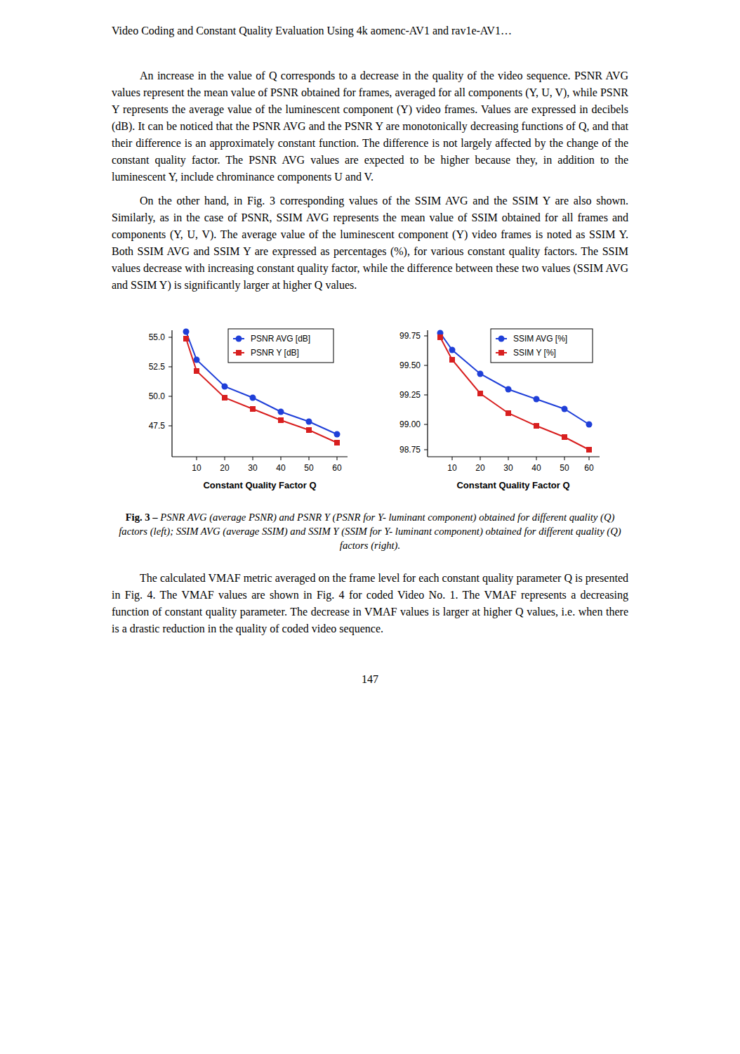Video Coding and Constant Quality Evaluation Using 4k aomenc-AV1 and rav1e-AV1…
An increase in the value of Q corresponds to a decrease in the quality of the video sequence. PSNR AVG values represent the mean value of PSNR obtained for frames, averaged for all components (Y, U, V), while PSNR Y represents the average value of the luminescent component (Y) video frames. Values are expressed in decibels (dB). It can be noticed that the PSNR AVG and the PSNR Y are monotonically decreasing functions of Q, and that their difference is an approximately constant function. The difference is not largely affected by the change of the constant quality factor. The PSNR AVG values are expected to be higher because they, in addition to the luminescent Y, include chrominance components U and V.
On the other hand, in Fig. 3 corresponding values of the SSIM AVG and the SSIM Y are also shown. Similarly, as in the case of PSNR, SSIM AVG represents the mean value of SSIM obtained for all frames and components (Y, U, V). The average value of the luminescent component (Y) video frames is noted as SSIM Y. Both SSIM AVG and SSIM Y are expressed as percentages (%), for various constant quality factors. The SSIM values decrease with increasing constant quality factor, while the difference between these two values (SSIM AVG and SSIM Y) is significantly larger at higher Q values.
55.0 52.5 50.0 47.5 10 20 30 40 50 60 Constant Quality Factor Q PSNR AVG [dB] PSNR Y [dB] 99.75 99.50 99.25 99.00 98.75 10 20 30 40 50 60 Constant Quality Factor Q SSIM AVG [%] SSIM Y [%]
Fig. 3 – PSNR AVG (average PSNR) and PSNR Y (PSNR for Y- luminant component) obtained for different quality (Q) factors (left); SSIM AVG (average SSIM) and SSIM Y (SSIM for Y- luminant component) obtained for different quality (Q) factors (right).
The calculated VMAF metric averaged on the frame level for each constant quality parameter Q is presented in Fig. 4. The VMAF values are shown in Fig. 4 for coded Video No. 1. The VMAF represents a decreasing function of constant quality parameter. The decrease in VMAF values is larger at higher Q values, i.e. when there is a drastic reduction in the quality of coded video sequence.
147